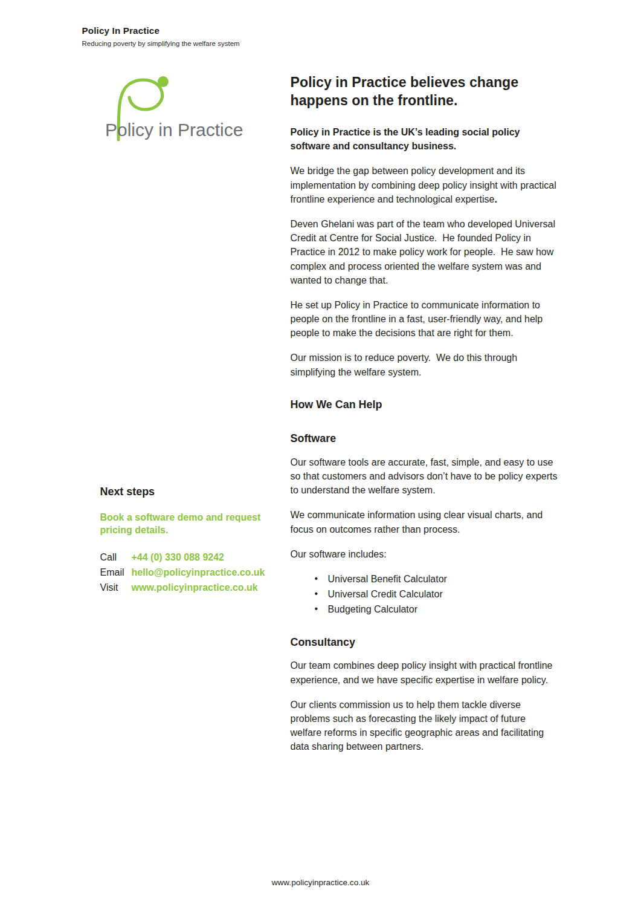Policy In Practice
Reducing poverty by simplifying the welfare system
Policy in Practice
Next steps
Book a software demo and request pricing details.
| Call | +44 (0) 330 088 9242 |
| Email | hello@policyinpractice.co.uk |
| Visit | www.policyinpractice.co.uk |
Policy in Practice believes change happens on the frontline.
Policy in Practice is the UK’s leading social policy software and consultancy business.
We bridge the gap between policy development and its implementation by combining deep policy insight with practical frontline experience and technological expertise.
Deven Ghelani was part of the team who developed Universal Credit at Centre for Social Justice. He founded Policy in Practice in 2012 to make policy work for people. He saw how complex and process oriented the welfare system was and wanted to change that.
He set up Policy in Practice to communicate information to people on the frontline in a fast, user-friendly way, and help people to make the decisions that are right for them.
Our mission is to reduce poverty. We do this through simplifying the welfare system.
How We Can Help
Software
Our software tools are accurate, fast, simple, and easy to use so that customers and advisors don’t have to be policy experts to understand the welfare system.
We communicate information using clear visual charts, and focus on outcomes rather than process.
Our software includes:
Universal Benefit Calculator
Universal Credit Calculator
Budgeting Calculator
Consultancy
Our team combines deep policy insight with practical frontline experience, and we have specific expertise in welfare policy.
Our clients commission us to help them tackle diverse problems such as forecasting the likely impact of future welfare reforms in specific geographic areas and facilitating data sharing between partners.
www.policyinpractice.co.uk